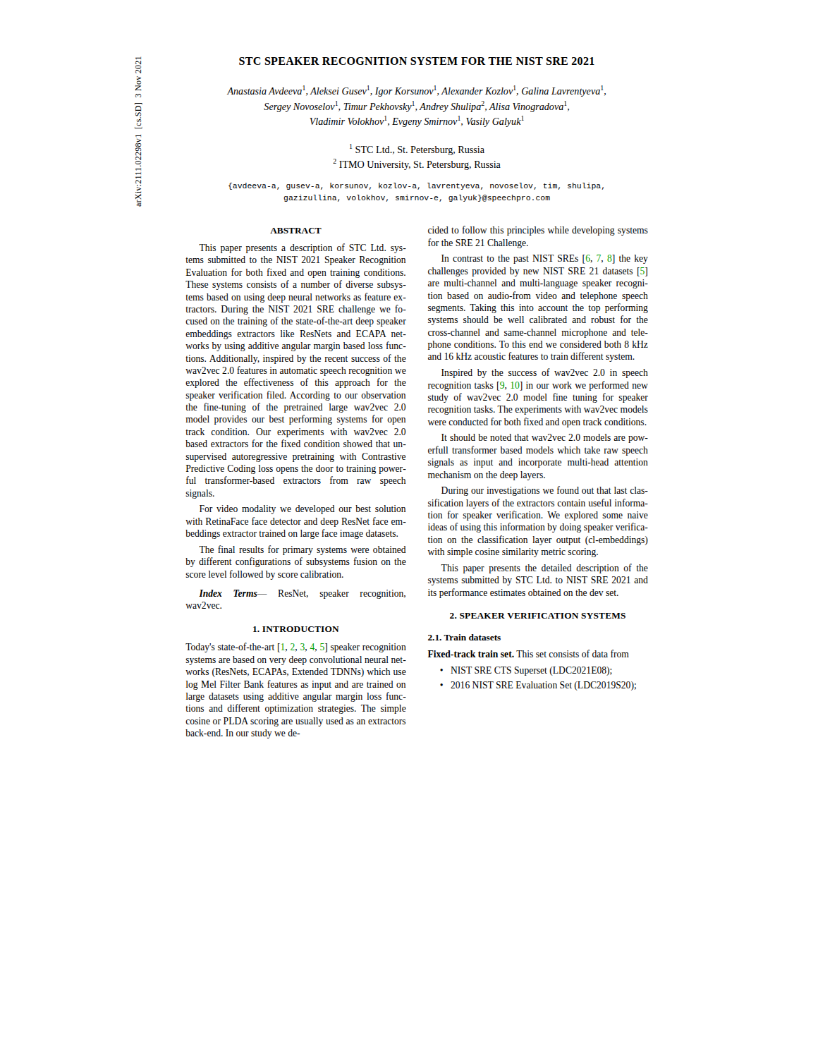arXiv:2111.02298v1 [cs.SD] 3 Nov 2021
STC Speaker Recognition System for the NIST SRE 2021
Anastasia Avdeeva1, Aleksei Gusev1, Igor Korsunov1, Alexander Kozlov1, Galina Lavrentyeva1,
Sergey Novoselov1, Timur Pekhovsky1, Andrey Shulipa2, Alisa Vinogradova1,
Vladimir Volokhov1, Evgeny Smirnov1, Vasily Galyuk1
1 STC Ltd., St. Petersburg, Russia
2 ITMO University, St. Petersburg, Russia
{avdeeva-a, gusev-a, korsunov, kozlov-a, lavrentyeva, novoselov, tim, shulipa,
gazizullina, volokhov, smirnov-e, galyuk}@speechpro.com
Abstract
This paper presents a description of STC Ltd. systems submitted to the NIST 2021 Speaker Recognition Evaluation for both fixed and open training conditions. These systems consists of a number of diverse subsystems based on using deep neural networks as feature extractors. During the NIST 2021 SRE challenge we focused on the training of the state-of-the-art deep speaker embeddings extractors like ResNets and ECAPA networks by using additive angular margin based loss functions. Additionally, inspired by the recent success of the wav2vec 2.0 features in automatic speech recognition we explored the effectiveness of this approach for the speaker verification filed. According to our observation the fine-tuning of the pretrained large wav2vec 2.0 model provides our best performing systems for open track condition. Our experiments with wav2vec 2.0 based extractors for the fixed condition showed that unsupervised autoregressive pretraining with Contrastive Predictive Coding loss opens the door to training powerful transformer-based extractors from raw speech signals.
For video modality we developed our best solution with RetinaFace face detector and deep ResNet face embeddings extractor trained on large face image datasets.
The final results for primary systems were obtained by different configurations of subsystems fusion on the score level followed by score calibration.
Index Terms— ResNet, speaker recognition, wav2vec.
1. Introduction
Today's state-of-the-art [1, 2, 3, 4, 5] speaker recognition systems are based on very deep convolutional neural networks (ResNets, ECAPAs, Extended TDNNs) which use log Mel Filter Bank features as input and are trained on large datasets using additive angular margin loss functions and different optimization strategies. The simple cosine or PLDA scoring are usually used as an extractors back-end. In our study we de-
cided to follow this principles while developing systems for the SRE 21 Challenge.
In contrast to the past NIST SREs [6, 7, 8] the key challenges provided by new NIST SRE 21 datasets [5] are multi-channel and multi-language speaker recognition based on audio-from video and telephone speech segments. Taking this into account the top performing systems should be well calibrated and robust for the cross-channel and same-channel microphone and telephone conditions. To this end we considered both 8 kHz and 16 kHz acoustic features to train different system.
Inspired by the success of wav2vec 2.0 in speech recognition tasks [9, 10] in our work we performed new study of wav2vec 2.0 model fine tuning for speaker recognition tasks. The experiments with wav2vec models were conducted for both fixed and open track conditions.
It should be noted that wav2vec 2.0 models are powerfull transformer based models which take raw speech signals as input and incorporate multi-head attention mechanism on the deep layers.
During our investigations we found out that last classification layers of the extractors contain useful information for speaker verification. We explored some naive ideas of using this information by doing speaker verification on the classification layer output (cl-embeddings) with simple cosine similarity metric scoring.
This paper presents the detailed description of the systems submitted by STC Ltd. to NIST SRE 2021 and its performance estimates obtained on the dev set.
2. Speaker Verification Systems
2.1. Train datasets
Fixed-track train set. This set consists of data from
NIST SRE CTS Superset (LDC2021E08);
2016 NIST SRE Evaluation Set (LDC2019S20);